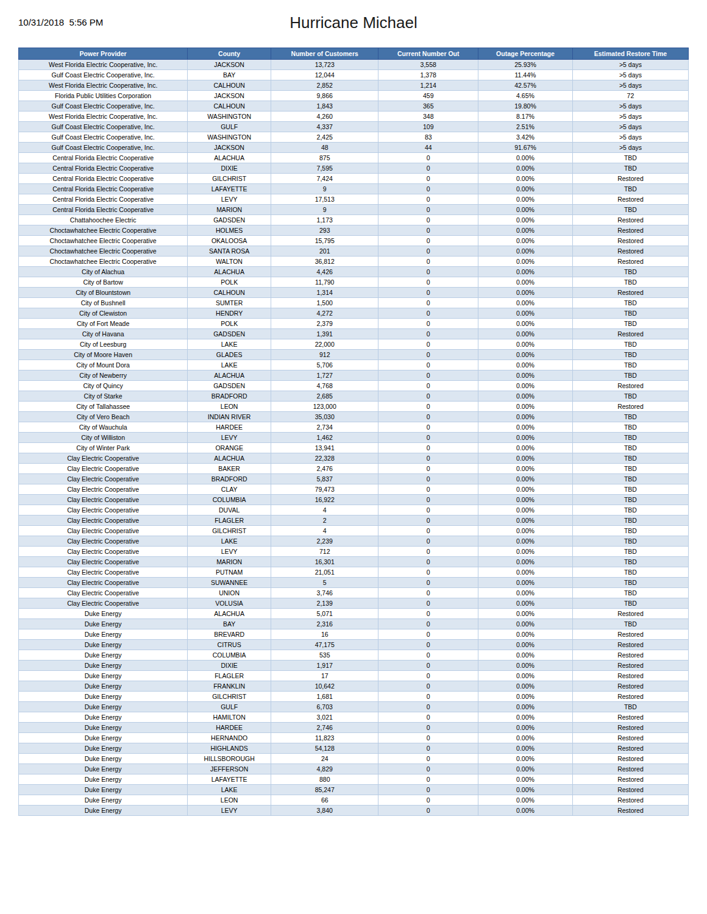10/31/2018 5:56 PM
Hurricane Michael
| Power Provider | County | Number of Customers | Current Number Out | Outage Percentage | Estimated Restore Time |
| --- | --- | --- | --- | --- | --- |
| West Florida Electric Cooperative, Inc. | JACKSON | 13,723 | 3,558 | 25.93% | >5 days |
| Gulf Coast Electric Cooperative, Inc. | BAY | 12,044 | 1,378 | 11.44% | >5 days |
| West Florida Electric Cooperative, Inc. | CALHOUN | 2,852 | 1,214 | 42.57% | >5 days |
| Florida Public Utilities Corporation | JACKSON | 9,866 | 459 | 4.65% | 72 |
| Gulf Coast Electric Cooperative, Inc. | CALHOUN | 1,843 | 365 | 19.80% | >5 days |
| West Florida Electric Cooperative, Inc. | WASHINGTON | 4,260 | 348 | 8.17% | >5 days |
| Gulf Coast Electric Cooperative, Inc. | GULF | 4,337 | 109 | 2.51% | >5 days |
| Gulf Coast Electric Cooperative, Inc. | WASHINGTON | 2,425 | 83 | 3.42% | >5 days |
| Gulf Coast Electric Cooperative, Inc. | JACKSON | 48 | 44 | 91.67% | >5 days |
| Central Florida Electric Cooperative | ALACHUA | 875 | 0 | 0.00% | TBD |
| Central Florida Electric Cooperative | DIXIE | 7,595 | 0 | 0.00% | TBD |
| Central Florida Electric Cooperative | GILCHRIST | 7,424 | 0 | 0.00% | Restored |
| Central Florida Electric Cooperative | LAFAYETTE | 9 | 0 | 0.00% | TBD |
| Central Florida Electric Cooperative | LEVY | 17,513 | 0 | 0.00% | Restored |
| Central Florida Electric Cooperative | MARION | 9 | 0 | 0.00% | TBD |
| Chattahoochee Electric | GADSDEN | 1,173 | 0 | 0.00% | Restored |
| Choctawhatchee Electric Cooperative | HOLMES | 293 | 0 | 0.00% | Restored |
| Choctawhatchee Electric Cooperative | OKALOOSA | 15,795 | 0 | 0.00% | Restored |
| Choctawhatchee Electric Cooperative | SANTA ROSA | 201 | 0 | 0.00% | Restored |
| Choctawhatchee Electric Cooperative | WALTON | 36,812 | 0 | 0.00% | Restored |
| City of Alachua | ALACHUA | 4,426 | 0 | 0.00% | TBD |
| City of Bartow | POLK | 11,790 | 0 | 0.00% | TBD |
| City of Blountstown | CALHOUN | 1,314 | 0 | 0.00% | Restored |
| City of Bushnell | SUMTER | 1,500 | 0 | 0.00% | TBD |
| City of Clewiston | HENDRY | 4,272 | 0 | 0.00% | TBD |
| City of Fort Meade | POLK | 2,379 | 0 | 0.00% | TBD |
| City of Havana | GADSDEN | 1,391 | 0 | 0.00% | Restored |
| City of Leesburg | LAKE | 22,000 | 0 | 0.00% | TBD |
| City of Moore Haven | GLADES | 912 | 0 | 0.00% | TBD |
| City of Mount Dora | LAKE | 5,706 | 0 | 0.00% | TBD |
| City of Newberry | ALACHUA | 1,727 | 0 | 0.00% | TBD |
| City of Quincy | GADSDEN | 4,768 | 0 | 0.00% | Restored |
| City of Starke | BRADFORD | 2,685 | 0 | 0.00% | TBD |
| City of Tallahassee | LEON | 123,000 | 0 | 0.00% | Restored |
| City of Vero Beach | INDIAN RIVER | 35,030 | 0 | 0.00% | TBD |
| City of Wauchula | HARDEE | 2,734 | 0 | 0.00% | TBD |
| City of Williston | LEVY | 1,462 | 0 | 0.00% | TBD |
| City of Winter Park | ORANGE | 13,941 | 0 | 0.00% | TBD |
| Clay Electric Cooperative | ALACHUA | 22,328 | 0 | 0.00% | TBD |
| Clay Electric Cooperative | BAKER | 2,476 | 0 | 0.00% | TBD |
| Clay Electric Cooperative | BRADFORD | 5,837 | 0 | 0.00% | TBD |
| Clay Electric Cooperative | CLAY | 79,473 | 0 | 0.00% | TBD |
| Clay Electric Cooperative | COLUMBIA | 16,922 | 0 | 0.00% | TBD |
| Clay Electric Cooperative | DUVAL | 4 | 0 | 0.00% | TBD |
| Clay Electric Cooperative | FLAGLER | 2 | 0 | 0.00% | TBD |
| Clay Electric Cooperative | GILCHRIST | 4 | 0 | 0.00% | TBD |
| Clay Electric Cooperative | LAKE | 2,239 | 0 | 0.00% | TBD |
| Clay Electric Cooperative | LEVY | 712 | 0 | 0.00% | TBD |
| Clay Electric Cooperative | MARION | 16,301 | 0 | 0.00% | TBD |
| Clay Electric Cooperative | PUTNAM | 21,051 | 0 | 0.00% | TBD |
| Clay Electric Cooperative | SUWANNEE | 5 | 0 | 0.00% | TBD |
| Clay Electric Cooperative | UNION | 3,746 | 0 | 0.00% | TBD |
| Clay Electric Cooperative | VOLUSIA | 2,139 | 0 | 0.00% | TBD |
| Duke Energy | ALACHUA | 5,071 | 0 | 0.00% | Restored |
| Duke Energy | BAY | 2,316 | 0 | 0.00% | TBD |
| Duke Energy | BREVARD | 16 | 0 | 0.00% | Restored |
| Duke Energy | CITRUS | 47,175 | 0 | 0.00% | Restored |
| Duke Energy | COLUMBIA | 535 | 0 | 0.00% | Restored |
| Duke Energy | DIXIE | 1,917 | 0 | 0.00% | Restored |
| Duke Energy | FLAGLER | 17 | 0 | 0.00% | Restored |
| Duke Energy | FRANKLIN | 10,642 | 0 | 0.00% | Restored |
| Duke Energy | GILCHRIST | 1,681 | 0 | 0.00% | Restored |
| Duke Energy | GULF | 6,703 | 0 | 0.00% | TBD |
| Duke Energy | HAMILTON | 3,021 | 0 | 0.00% | Restored |
| Duke Energy | HARDEE | 2,746 | 0 | 0.00% | Restored |
| Duke Energy | HERNANDO | 11,823 | 0 | 0.00% | Restored |
| Duke Energy | HIGHLANDS | 54,128 | 0 | 0.00% | Restored |
| Duke Energy | HILLSBOROUGH | 24 | 0 | 0.00% | Restored |
| Duke Energy | JEFFERSON | 4,829 | 0 | 0.00% | Restored |
| Duke Energy | LAFAYETTE | 880 | 0 | 0.00% | Restored |
| Duke Energy | LAKE | 85,247 | 0 | 0.00% | Restored |
| Duke Energy | LEON | 66 | 0 | 0.00% | Restored |
| Duke Energy | LEVY | 3,840 | 0 | 0.00% | Restored |